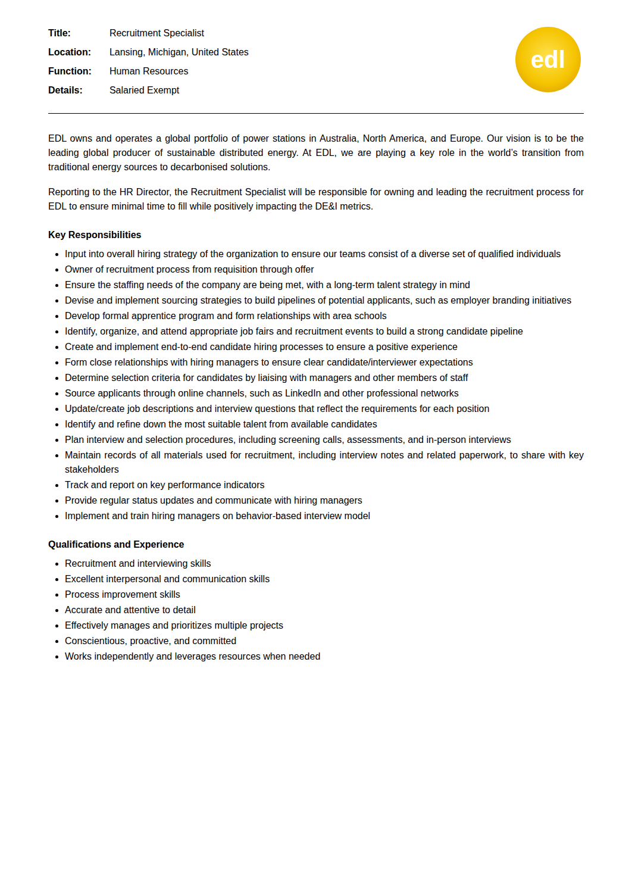edl
| Title: | Recruitment Specialist |
| Location: | Lansing, Michigan, United States |
| Function: | Human Resources |
| Details: | Salaried Exempt |
EDL owns and operates a global portfolio of power stations in Australia, North America, and Europe. Our vision is to be the leading global producer of sustainable distributed energy. At EDL, we are playing a key role in the world’s transition from traditional energy sources to decarbonised solutions.
Reporting to the HR Director, the Recruitment Specialist will be responsible for owning and leading the recruitment process for EDL to ensure minimal time to fill while positively impacting the DE&I metrics.
Key Responsibilities
Input into overall hiring strategy of the organization to ensure our teams consist of a diverse set of qualified individuals
Owner of recruitment process from requisition through offer
Ensure the staffing needs of the company are being met, with a long-term talent strategy in mind
Devise and implement sourcing strategies to build pipelines of potential applicants, such as employer branding initiatives
Develop formal apprentice program and form relationships with area schools
Identify, organize, and attend appropriate job fairs and recruitment events to build a strong candidate pipeline
Create and implement end-to-end candidate hiring processes to ensure a positive experience
Form close relationships with hiring managers to ensure clear candidate/interviewer expectations
Determine selection criteria for candidates by liaising with managers and other members of staff
Source applicants through online channels, such as LinkedIn and other professional networks
Update/create job descriptions and interview questions that reflect the requirements for each position
Identify and refine down the most suitable talent from available candidates
Plan interview and selection procedures, including screening calls, assessments, and in-person interviews
Maintain records of all materials used for recruitment, including interview notes and related paperwork, to share with key stakeholders
Track and report on key performance indicators
Provide regular status updates and communicate with hiring managers
Implement and train hiring managers on behavior-based interview model
Qualifications and Experience
Recruitment and interviewing skills
Excellent interpersonal and communication skills
Process improvement skills
Accurate and attentive to detail
Effectively manages and prioritizes multiple projects
Conscientious, proactive, and committed
Works independently and leverages resources when needed